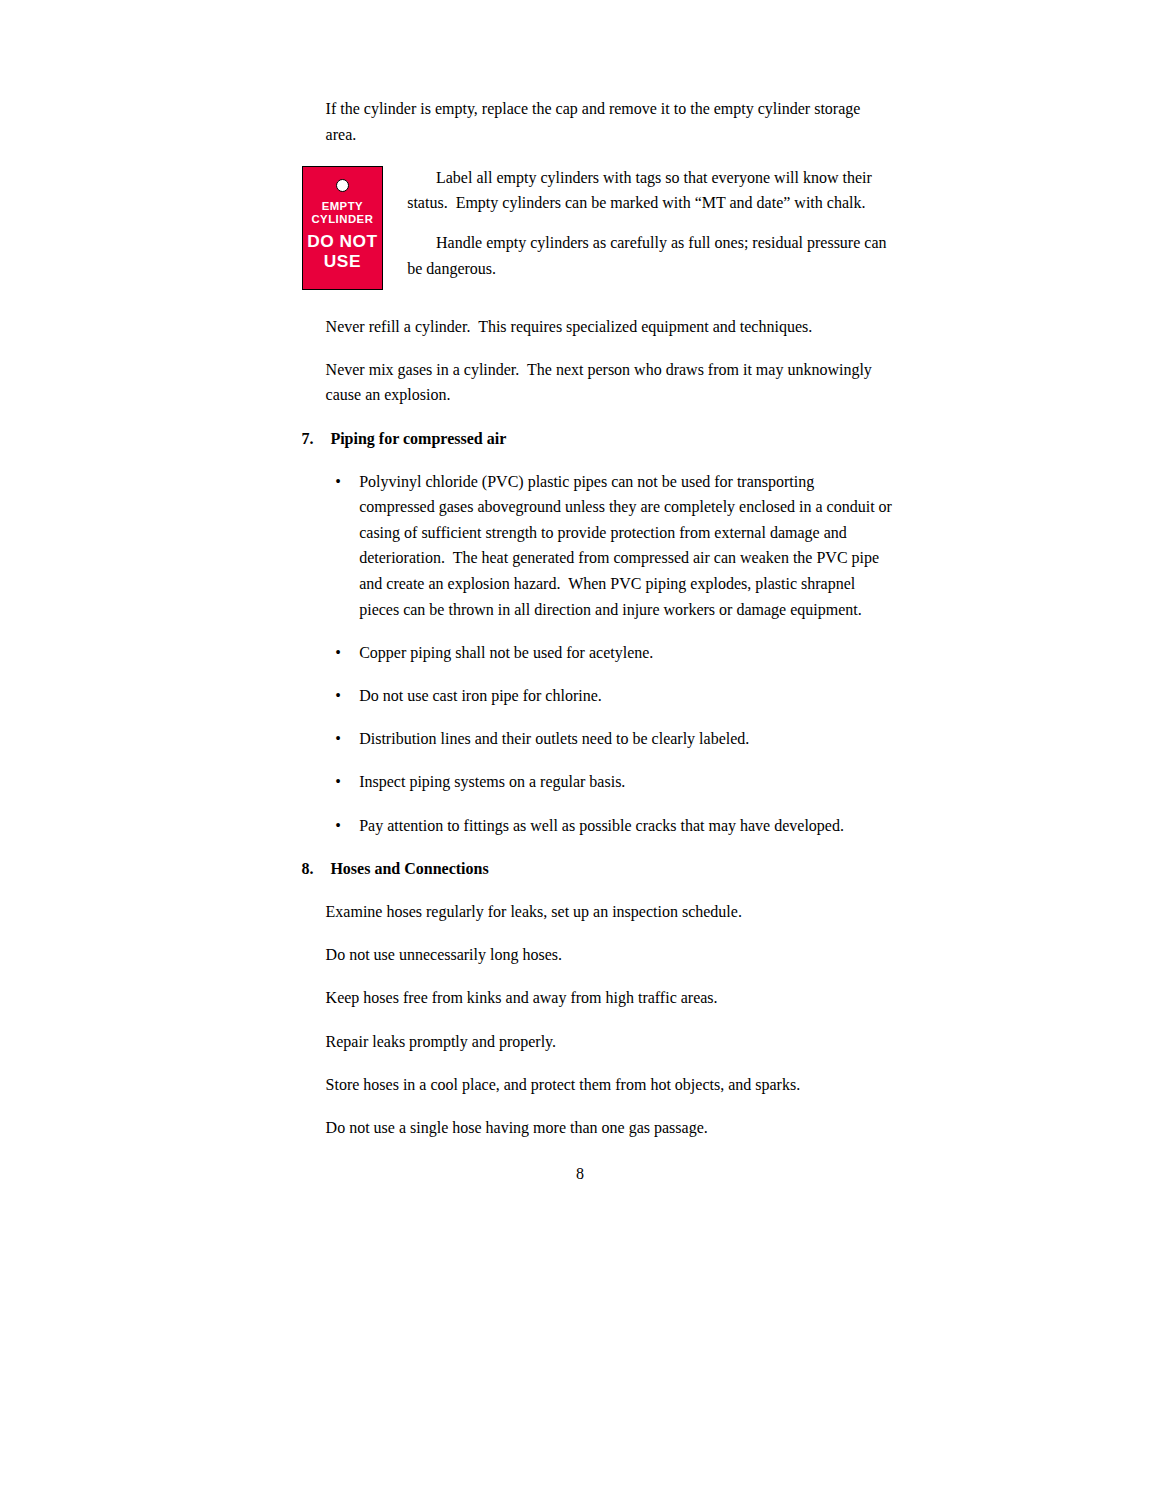If the cylinder is empty, replace the cap and remove it to the empty cylinder storage area.
EMPTY
CYLINDER
DO NOT
USE
Label all empty cylinders with tags so that everyone will know their status. Empty cylinders can be marked with “MT and date” with chalk.
Handle empty cylinders as carefully as full ones; residual pressure can be dangerous.
Never refill a cylinder. This requires specialized equipment and techniques.
Never mix gases in a cylinder. The next person who draws from it may unknowingly cause an explosion.
7. Piping for compressed air
Polyvinyl chloride (PVC) plastic pipes can not be used for transporting compressed gases aboveground unless they are completely enclosed in a conduit or casing of sufficient strength to provide protection from external damage and deterioration. The heat generated from compressed air can weaken the PVC pipe and create an explosion hazard. When PVC piping explodes, plastic shrapnel pieces can be thrown in all direction and injure workers or damage equipment.
Copper piping shall not be used for acetylene.
Do not use cast iron pipe for chlorine.
Distribution lines and their outlets need to be clearly labeled.
Inspect piping systems on a regular basis.
Pay attention to fittings as well as possible cracks that may have developed.
8. Hoses and Connections
Examine hoses regularly for leaks, set up an inspection schedule.
Do not use unnecessarily long hoses.
Keep hoses free from kinks and away from high traffic areas.
Repair leaks promptly and properly.
Store hoses in a cool place, and protect them from hot objects, and sparks.
Do not use a single hose having more than one gas passage.
8